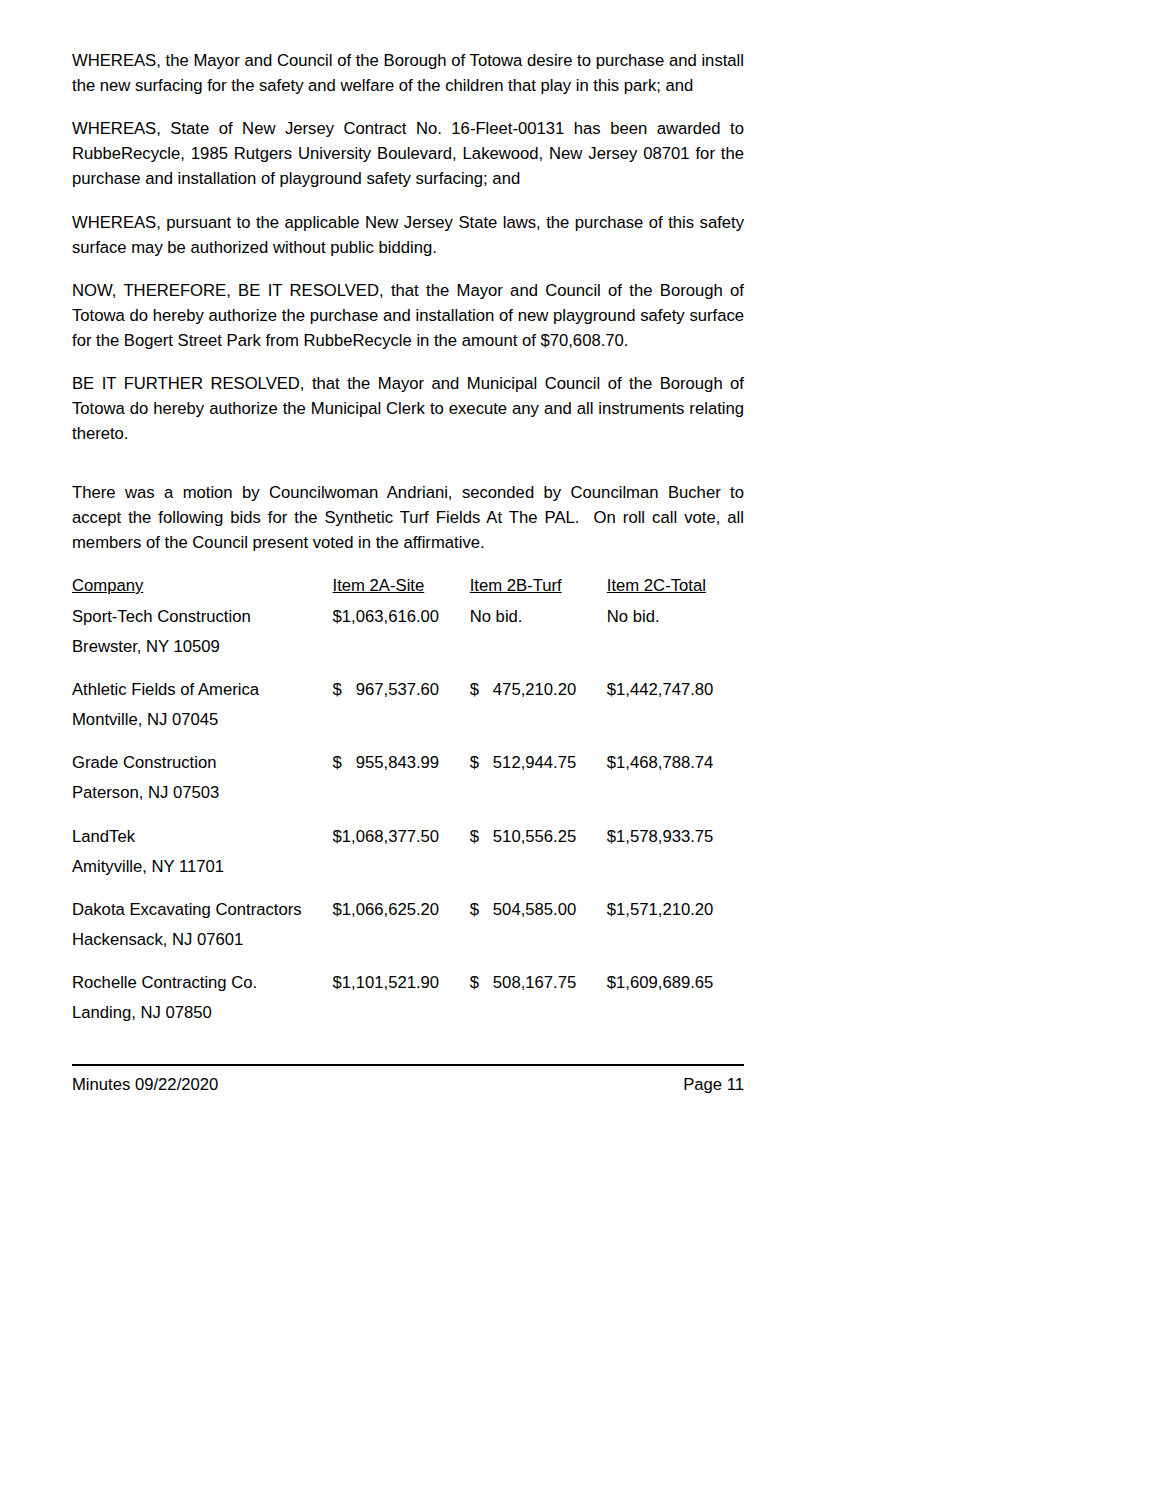WHEREAS, the Mayor and Council of the Borough of Totowa desire to purchase and install the new surfacing for the safety and welfare of the children that play in this park; and
WHEREAS, State of New Jersey Contract No. 16-Fleet-00131 has been awarded to RubbeRecycle, 1985 Rutgers University Boulevard, Lakewood, New Jersey 08701 for the purchase and installation of playground safety surfacing; and
WHEREAS, pursuant to the applicable New Jersey State laws, the purchase of this safety surface may be authorized without public bidding.
NOW, THEREFORE, BE IT RESOLVED, that the Mayor and Council of the Borough of Totowa do hereby authorize the purchase and installation of new playground safety surface for the Bogert Street Park from RubbeRecycle in the amount of $70,608.70.
BE IT FURTHER RESOLVED, that the Mayor and Municipal Council of the Borough of Totowa do hereby authorize the Municipal Clerk to execute any and all instruments relating thereto.
There was a motion by Councilwoman Andriani, seconded by Councilman Bucher to accept the following bids for the Synthetic Turf Fields At The PAL. On roll call vote, all members of the Council present voted in the affirmative.
| Company | Item 2A-Site | Item 2B-Turf | Item 2C-Total |
| --- | --- | --- | --- |
| Sport-Tech Construction | $1,063,616.00 | No bid. | No bid. |
| Brewster, NY 10509 | | | |
| Athletic Fields of America | $ 967,537.60 | $ 475,210.20 | $1,442,747.80 |
| Montville, NJ 07045 | | | |
| Grade Construction | $ 955,843.99 | $ 512,944.75 | $1,468,788.74 |
| Paterson, NJ 07503 | | | |
| LandTek | $1,068,377.50 | $ 510,556.25 | $1,578,933.75 |
| Amityville, NY 11701 | | | |
| Dakota Excavating Contractors | $1,066,625.20 | $ 504,585.00 | $1,571,210.20 |
| Hackensack, NJ 07601 | | | |
| Rochelle Contracting Co. | $1,101,521.90 | $ 508,167.75 | $1,609,689.65 |
| Landing, NJ 07850 | | | |
Minutes 09/22/2020 Page 11